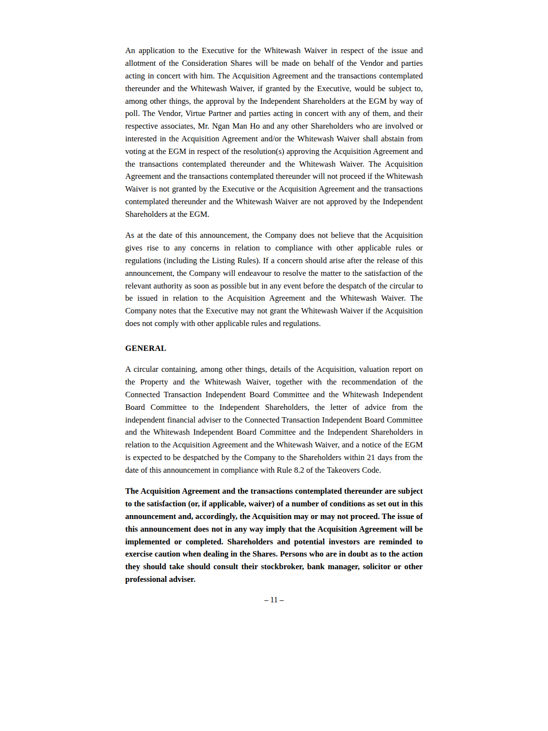An application to the Executive for the Whitewash Waiver in respect of the issue and allotment of the Consideration Shares will be made on behalf of the Vendor and parties acting in concert with him. The Acquisition Agreement and the transactions contemplated thereunder and the Whitewash Waiver, if granted by the Executive, would be subject to, among other things, the approval by the Independent Shareholders at the EGM by way of poll. The Vendor, Virtue Partner and parties acting in concert with any of them, and their respective associates, Mr. Ngan Man Ho and any other Shareholders who are involved or interested in the Acquisition Agreement and/or the Whitewash Waiver shall abstain from voting at the EGM in respect of the resolution(s) approving the Acquisition Agreement and the transactions contemplated thereunder and the Whitewash Waiver. The Acquisition Agreement and the transactions contemplated thereunder will not proceed if the Whitewash Waiver is not granted by the Executive or the Acquisition Agreement and the transactions contemplated thereunder and the Whitewash Waiver are not approved by the Independent Shareholders at the EGM.
As at the date of this announcement, the Company does not believe that the Acquisition gives rise to any concerns in relation to compliance with other applicable rules or regulations (including the Listing Rules). If a concern should arise after the release of this announcement, the Company will endeavour to resolve the matter to the satisfaction of the relevant authority as soon as possible but in any event before the despatch of the circular to be issued in relation to the Acquisition Agreement and the Whitewash Waiver. The Company notes that the Executive may not grant the Whitewash Waiver if the Acquisition does not comply with other applicable rules and regulations.
GENERAL
A circular containing, among other things, details of the Acquisition, valuation report on the Property and the Whitewash Waiver, together with the recommendation of the Connected Transaction Independent Board Committee and the Whitewash Independent Board Committee to the Independent Shareholders, the letter of advice from the independent financial adviser to the Connected Transaction Independent Board Committee and the Whitewash Independent Board Committee and the Independent Shareholders in relation to the Acquisition Agreement and the Whitewash Waiver, and a notice of the EGM is expected to be despatched by the Company to the Shareholders within 21 days from the date of this announcement in compliance with Rule 8.2 of the Takeovers Code.
The Acquisition Agreement and the transactions contemplated thereunder are subject to the satisfaction (or, if applicable, waiver) of a number of conditions as set out in this announcement and, accordingly, the Acquisition may or may not proceed. The issue of this announcement does not in any way imply that the Acquisition Agreement will be implemented or completed. Shareholders and potential investors are reminded to exercise caution when dealing in the Shares. Persons who are in doubt as to the action they should take should consult their stockbroker, bank manager, solicitor or other professional adviser.
– 11 –